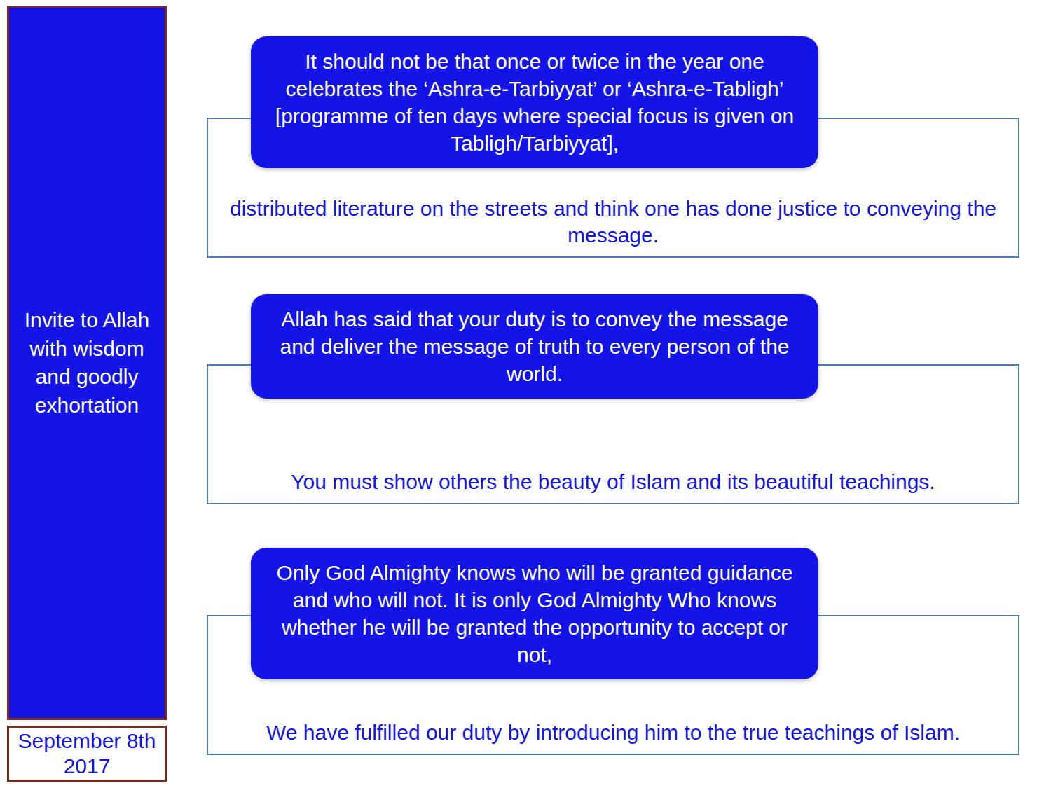Invite to Allah with wisdom and goodly exhortation
September 8th 2017
distributed literature on the streets and think one has done justice to conveying the message.
It should not be that once or twice in the year one celebrates the ‘Ashra-e-Tarbiyyat’ or ‘Ashra-e-Tabligh’ [programme of ten days where special focus is given on Tabligh/Tarbiyyat],
You must show others the beauty of Islam and its beautiful teachings.
Allah has said that your duty is to convey the message and deliver the message of truth to every person of the world.
We have fulfilled our duty by introducing him to the true teachings of Islam.
Only God Almighty knows who will be granted guidance and who will not. It is only God Almighty Who knows whether he will be granted the opportunity to accept or not,